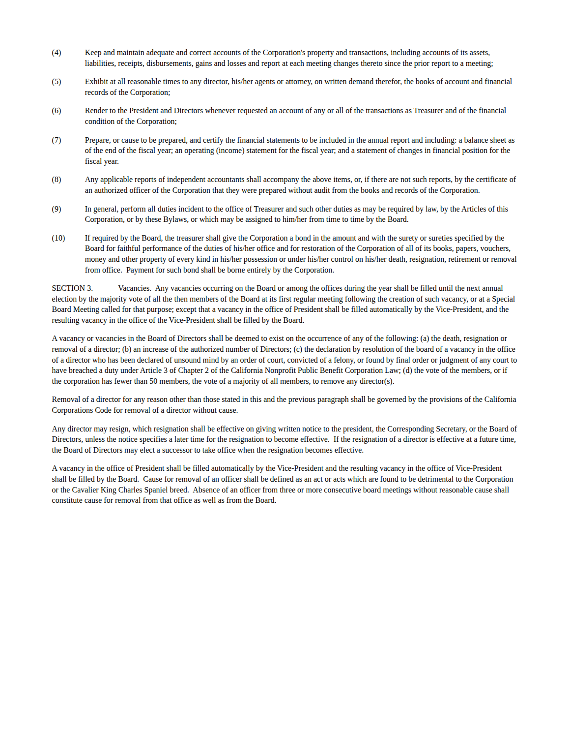(4) Keep and maintain adequate and correct accounts of the Corporation's property and transactions, including accounts of its assets, liabilities, receipts, disbursements, gains and losses and report at each meeting changes thereto since the prior report to a meeting;
(5) Exhibit at all reasonable times to any director, his/her agents or attorney, on written demand therefor, the books of account and financial records of the Corporation;
(6) Render to the President and Directors whenever requested an account of any or all of the transactions as Treasurer and of the financial condition of the Corporation;
(7) Prepare, or cause to be prepared, and certify the financial statements to be included in the annual report and including: a balance sheet as of the end of the fiscal year; an operating (income) statement for the fiscal year; and a statement of changes in financial position for the fiscal year.
(8) Any applicable reports of independent accountants shall accompany the above items, or, if there are not such reports, by the certificate of an authorized officer of the Corporation that they were prepared without audit from the books and records of the Corporation.
(9) In general, perform all duties incident to the office of Treasurer and such other duties as may be required by law, by the Articles of this Corporation, or by these Bylaws, or which may be assigned to him/her from time to time by the Board.
(10) If required by the Board, the treasurer shall give the Corporation a bond in the amount and with the surety or sureties specified by the Board for faithful performance of the duties of his/her office and for restoration of the Corporation of all of its books, papers, vouchers, money and other property of every kind in his/her possession or under his/her control on his/her death, resignation, retirement or removal from office. Payment for such bond shall be borne entirely by the Corporation.
SECTION 3. Vacancies. Any vacancies occurring on the Board or among the offices during the year shall be filled until the next annual election by the majority vote of all the then members of the Board at its first regular meeting following the creation of such vacancy, or at a Special Board Meeting called for that purpose; except that a vacancy in the office of President shall be filled automatically by the Vice-President, and the resulting vacancy in the office of the Vice-President shall be filled by the Board.
A vacancy or vacancies in the Board of Directors shall be deemed to exist on the occurrence of any of the following: (a) the death, resignation or removal of a director; (b) an increase of the authorized number of Directors; (c) the declaration by resolution of the board of a vacancy in the office of a director who has been declared of unsound mind by an order of court, convicted of a felony, or found by final order or judgment of any court to have breached a duty under Article 3 of Chapter 2 of the California Nonprofit Public Benefit Corporation Law; (d) the vote of the members, or if the corporation has fewer than 50 members, the vote of a majority of all members, to remove any director(s).
Removal of a director for any reason other than those stated in this and the previous paragraph shall be governed by the provisions of the California Corporations Code for removal of a director without cause.
Any director may resign, which resignation shall be effective on giving written notice to the president, the Corresponding Secretary, or the Board of Directors, unless the notice specifies a later time for the resignation to become effective. If the resignation of a director is effective at a future time, the Board of Directors may elect a successor to take office when the resignation becomes effective.
A vacancy in the office of President shall be filled automatically by the Vice-President and the resulting vacancy in the office of Vice-President shall be filled by the Board. Cause for removal of an officer shall be defined as an act or acts which are found to be detrimental to the Corporation or the Cavalier King Charles Spaniel breed. Absence of an officer from three or more consecutive board meetings without reasonable cause shall constitute cause for removal from that office as well as from the Board.